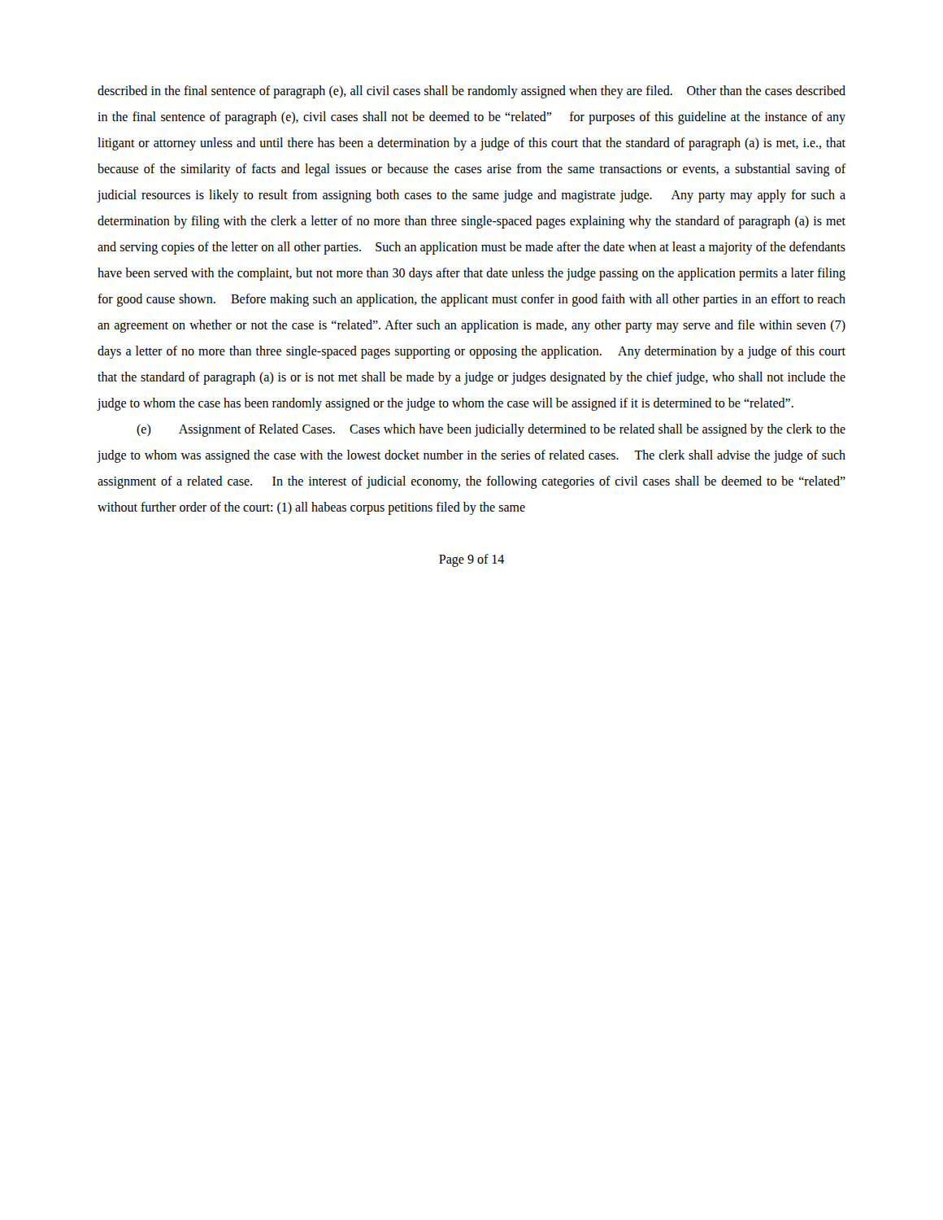described in the final sentence of paragraph (e), all civil cases shall be randomly assigned when they are filed. Other than the cases described in the final sentence of paragraph (e), civil cases shall not be deemed to be “related” for purposes of this guideline at the instance of any litigant or attorney unless and until there has been a determination by a judge of this court that the standard of paragraph (a) is met, i.e., that because of the similarity of facts and legal issues or because the cases arise from the same transactions or events, a substantial saving of judicial resources is likely to result from assigning both cases to the same judge and magistrate judge. Any party may apply for such a determination by filing with the clerk a letter of no more than three single-spaced pages explaining why the standard of paragraph (a) is met and serving copies of the letter on all other parties. Such an application must be made after the date when at least a majority of the defendants have been served with the complaint, but not more than 30 days after that date unless the judge passing on the application permits a later filing for good cause shown. Before making such an application, the applicant must confer in good faith with all other parties in an effort to reach an agreement on whether or not the case is “related”. After such an application is made, any other party may serve and file within seven (7) days a letter of no more than three single-spaced pages supporting or opposing the application. Any determination by a judge of this court that the standard of paragraph (a) is or is not met shall be made by a judge or judges designated by the chief judge, who shall not include the judge to whom the case has been randomly assigned or the judge to whom the case will be assigned if it is determined to be “related”.
(e) Assignment of Related Cases. Cases which have been judicially determined to be related shall be assigned by the clerk to the judge to whom was assigned the case with the lowest docket number in the series of related cases. The clerk shall advise the judge of such assignment of a related case. In the interest of judicial economy, the following categories of civil cases shall be deemed to be “related” without further order of the court: (1) all habeas corpus petitions filed by the same
Page 9 of 14